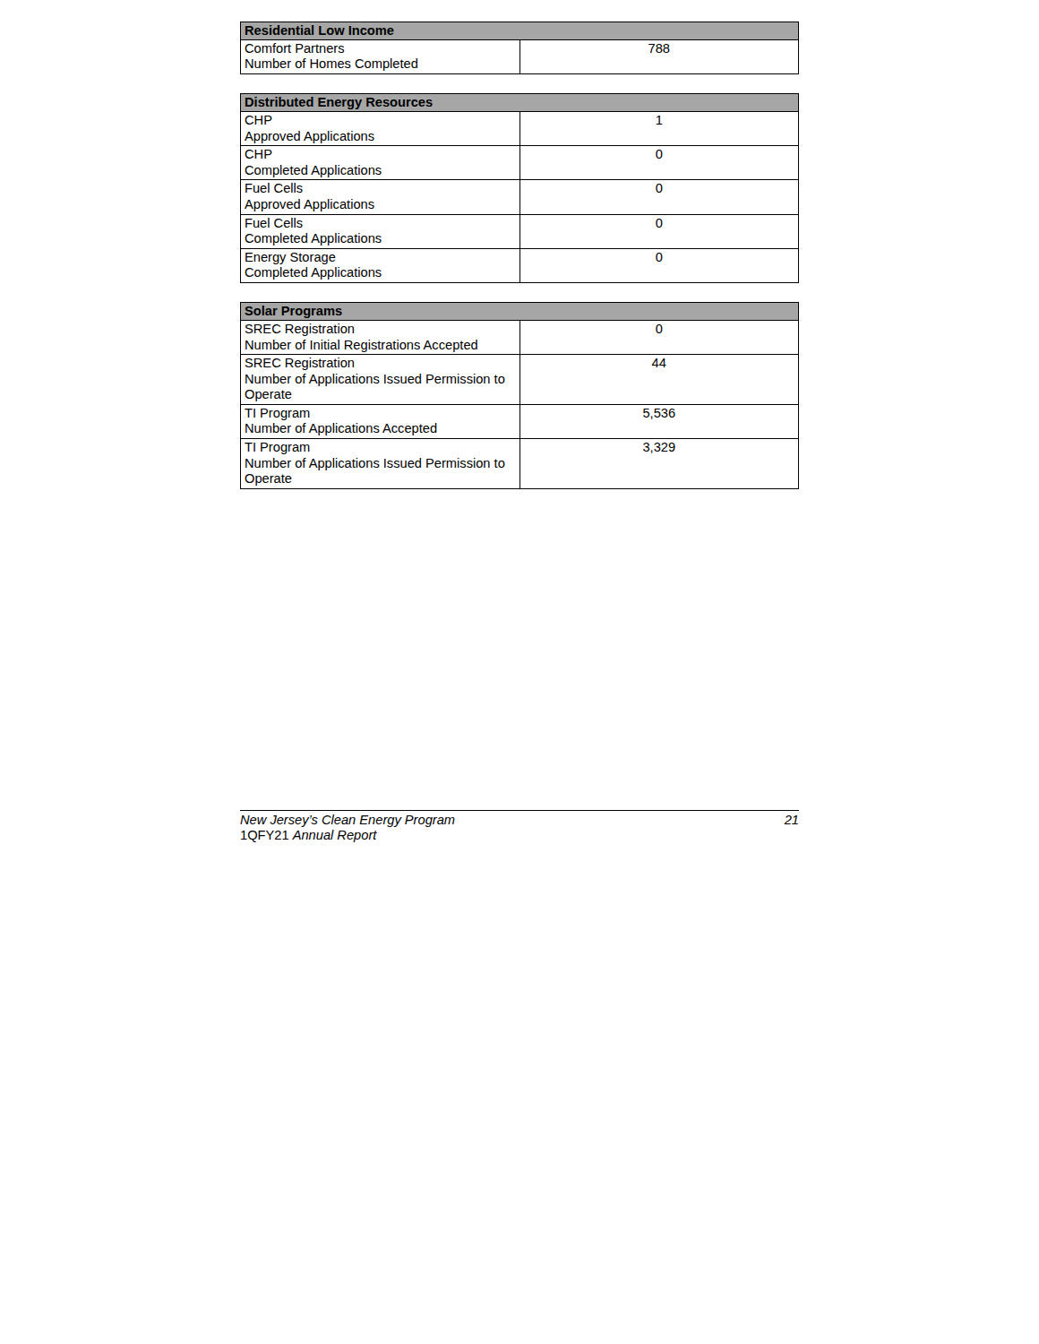| Residential Low Income |
| --- |
| Comfort Partners Number of Homes Completed | 788 |
| Distributed Energy Resources |
| --- |
| CHP Approved Applications | 1 |
| CHP Completed Applications | 0 |
| Fuel Cells Approved Applications | 0 |
| Fuel Cells Completed Applications | 0 |
| Energy Storage Completed Applications | 0 |
| Solar Programs |
| --- |
| SREC Registration Number of Initial Registrations Accepted | 0 |
| SREC Registration Number of Applications Issued Permission to Operate | 44 |
| TI Program Number of Applications Accepted | 5,536 |
| TI Program Number of Applications Issued Permission to Operate | 3,329 |
New Jersey’s Clean Energy Program
1QFY21 Annual Report
21